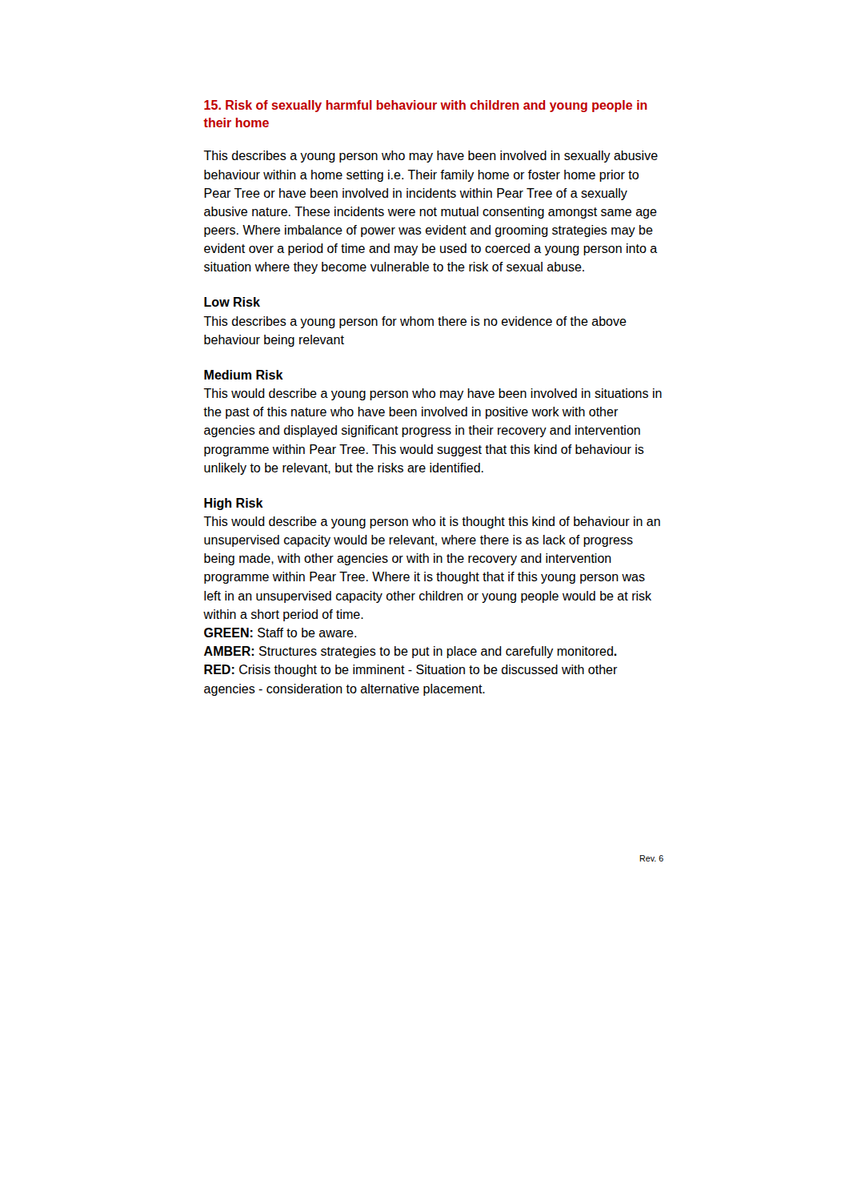15. Risk of sexually harmful behaviour with children and young people in their home
This describes a young person who may have been involved in sexually abusive behaviour within a home setting i.e. Their family home or foster home prior to Pear Tree or have been involved in incidents within Pear Tree of a sexually abusive nature. These incidents were not mutual consenting amongst same age peers. Where imbalance of power was evident and grooming strategies may be evident over a period of time and may be used to coerced a young person into a situation where they become vulnerable to the risk of sexual abuse.
Low Risk
This describes a young person for whom there is no evidence of the above behaviour being relevant
Medium Risk
This would describe a young person who may have been involved in situations in the past of this nature who have been involved in positive work with other agencies and displayed significant progress in their recovery and intervention programme within Pear Tree. This would suggest that this kind of behaviour is unlikely to be relevant, but the risks are identified.
High Risk
This would describe a young person who it is thought this kind of behaviour in an unsupervised capacity would be relevant, where there is as lack of progress being made, with other agencies or with in the recovery and intervention programme within Pear Tree. Where it is thought that if this young person was left in an unsupervised capacity other children or young people would be at risk within a short period of time.
GREEN: Staff to be aware.
AMBER: Structures strategies to be put in place and carefully monitored.
RED: Crisis thought to be imminent - Situation to be discussed with other agencies - consideration to alternative placement.
Rev. 6